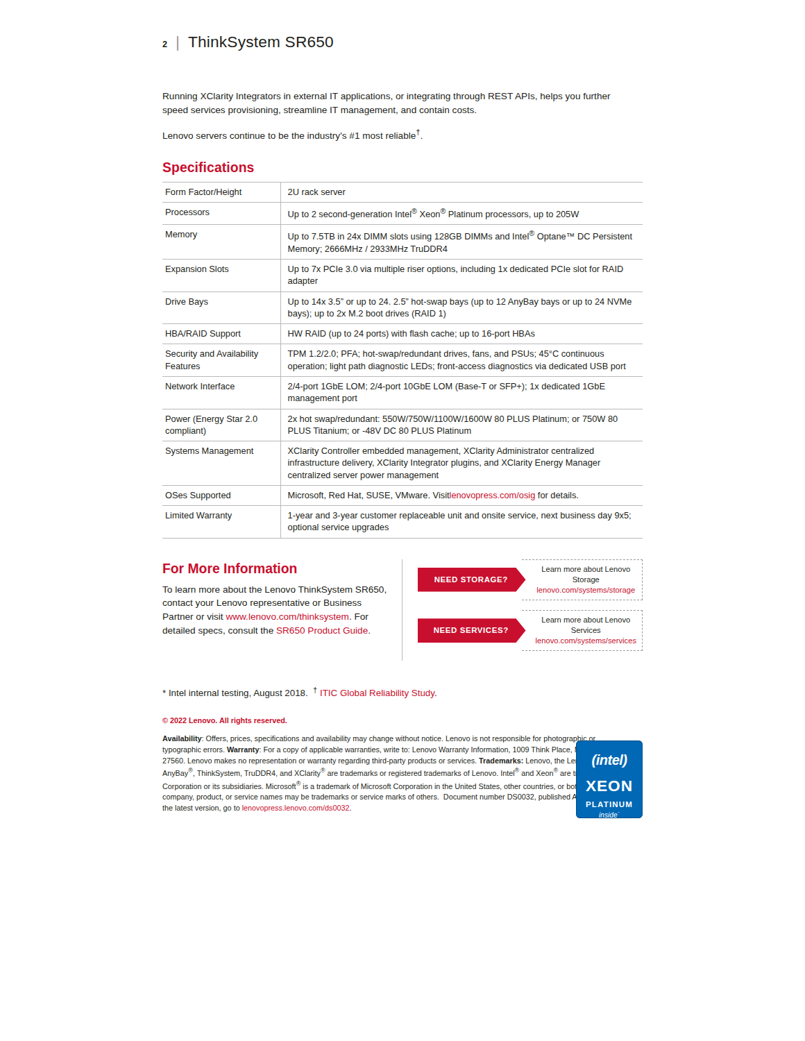2 | ThinkSystem SR650
Running XClarity Integrators in external IT applications, or integrating through REST APIs, helps you further speed services provisioning, streamline IT management, and contain costs.
Lenovo servers continue to be the industry's #1 most reliable†.
Specifications
| Form Factor/Height | 2U rack server |
| Processors | Up to 2 second-generation Intel ® Xeon ® Platinum processors, up to 205W |
| Memory | Up to 7.5TB in 24x DIMM slots using 128GB DIMMs and Intel ® Optane™ DC Persistent Memory; 2666MHz / 2933MHz TruDDR4 |
| Expansion Slots | Up to 7x PCIe 3.0 via multiple riser options, including 1x dedicated PCIe slot for RAID adapter |
| Drive Bays | Up to 14x 3.5” or up to 24. 2.5” hot-swap bays (up to 12 AnyBay bays or up to 24 NVMe bays); up to 2x M.2 boot drives (RAID 1) |
| HBA/RAID Support | HW RAID (up to 24 ports) with flash cache; up to 16-port HBAs |
| Security and Availability Features | TPM 1.2/2.0; PFA; hot-swap/redundant drives, fans, and PSUs; 45°C continuous operation; light path diagnostic LEDs; front-access diagnostics via dedicated USB port |
| Network Interface | 2/4-port 1GbE LOM; 2/4-port 10GbE LOM (Base-T or SFP+); 1x dedicated 1GbE management port |
| Power (Energy Star 2.0 compliant) | 2x hot swap/redundant: 550W/750W/1100W/1600W 80 PLUS Platinum; or 750W 80 PLUS Titanium; or -48V DC 80 PLUS Platinum |
| Systems Management | XClarity Controller embedded management, XClarity Administrator centralized infrastructure delivery, XClarity Integrator plugins, and XClarity Energy Manager centralized server power management |
| OSes Supported | Microsoft, Red Hat, SUSE, VMware. Visit lenovopress.com/osig for details. |
| Limited Warranty | 1-year and 3-year customer replaceable unit and onsite service, next business day 9x5; optional service upgrades |
For More Information
To learn more about the Lenovo ThinkSystem SR650, contact your Lenovo representative or Business Partner or visit www.lenovo.com/thinksystem. For detailed specs, consult the SR650 Product Guide.
NEED STORAGE?
Learn more about Lenovo Storage
lenovo.com/systems/storage
NEED SERVICES?
Learn more about Lenovo Services
lenovo.com/systems/services
* Intel internal testing, August 2018. † ITIC Global Reliability Study.
© 2022 Lenovo. All rights reserved.
Availability: Offers, prices, specifications and availability may change without notice. Lenovo is not responsible for photographic or typographic errors. Warranty: For a copy of applicable warranties, write to: Lenovo Warranty Information, 1009 Think Place, Morrisville, NC, 27560. Lenovo makes no representation or warranty regarding third-party products or services. Trademarks: Lenovo, the Lenovo logo, AnyBay®, ThinkSystem, TruDDR4, and XClarity® are trademarks or registered trademarks of Lenovo. Intel® and Xeon® are trademarks of Intel Corporation or its subsidiaries. Microsoft® is a trademark of Microsoft Corporation in the United States, other countries, or both. Other company, product, or service names may be trademarks or service marks of others. Document number DS0032, published April 23, 2020. For the latest version, go to lenovopress.lenovo.com/ds0032.
(intel) XEON PLATINUM inside˙